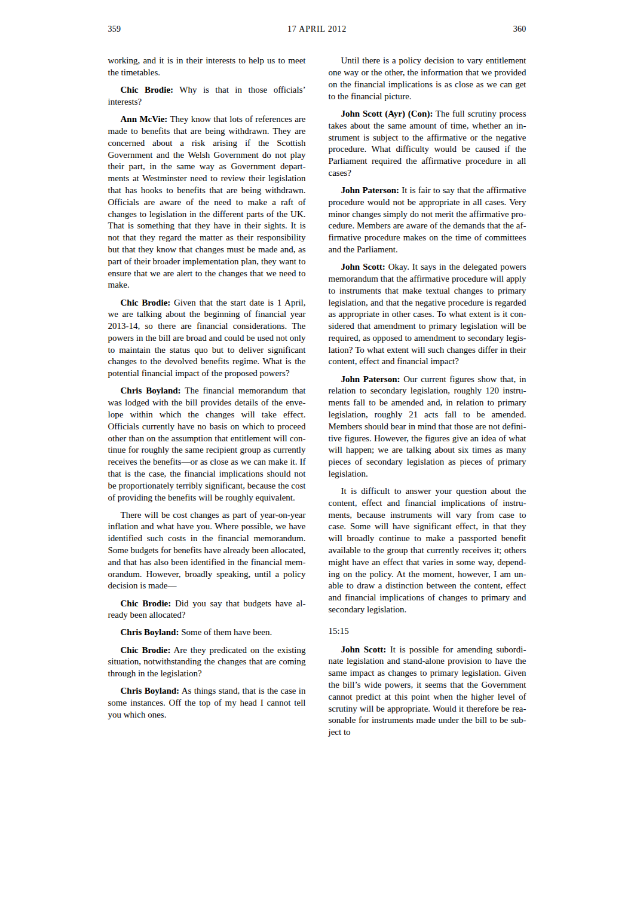359
17 APRIL 2012
360
working, and it is in their interests to help us to meet the timetables.
Chic Brodie: Why is that in those officials’ interests?
Ann McVie: They know that lots of references are made to benefits that are being withdrawn. They are concerned about a risk arising if the Scottish Government and the Welsh Government do not play their part, in the same way as Government departments at Westminster need to review their legislation that has hooks to benefits that are being withdrawn. Officials are aware of the need to make a raft of changes to legislation in the different parts of the UK. That is something that they have in their sights. It is not that they regard the matter as their responsibility but that they know that changes must be made and, as part of their broader implementation plan, they want to ensure that we are alert to the changes that we need to make.
Chic Brodie: Given that the start date is 1 April, we are talking about the beginning of financial year 2013-14, so there are financial considerations. The powers in the bill are broad and could be used not only to maintain the status quo but to deliver significant changes to the devolved benefits regime. What is the potential financial impact of the proposed powers?
Chris Boyland: The financial memorandum that was lodged with the bill provides details of the envelope within which the changes will take effect. Officials currently have no basis on which to proceed other than on the assumption that entitlement will continue for roughly the same recipient group as currently receives the benefits—or as close as we can make it. If that is the case, the financial implications should not be proportionately terribly significant, because the cost of providing the benefits will be roughly equivalent.
There will be cost changes as part of year-on-year inflation and what have you. Where possible, we have identified such costs in the financial memorandum. Some budgets for benefits have already been allocated, and that has also been identified in the financial memorandum. However, broadly speaking, until a policy decision is made—
Chic Brodie: Did you say that budgets have already been allocated?
Chris Boyland: Some of them have been.
Chic Brodie: Are they predicated on the existing situation, notwithstanding the changes that are coming through in the legislation?
Chris Boyland: As things stand, that is the case in some instances. Off the top of my head I cannot tell you which ones.
Until there is a policy decision to vary entitlement one way or the other, the information that we provided on the financial implications is as close as we can get to the financial picture.
John Scott (Ayr) (Con): The full scrutiny process takes about the same amount of time, whether an instrument is subject to the affirmative or the negative procedure. What difficulty would be caused if the Parliament required the affirmative procedure in all cases?
John Paterson: It is fair to say that the affirmative procedure would not be appropriate in all cases. Very minor changes simply do not merit the affirmative procedure. Members are aware of the demands that the affirmative procedure makes on the time of committees and the Parliament.
John Scott: Okay. It says in the delegated powers memorandum that the affirmative procedure will apply to instruments that make textual changes to primary legislation, and that the negative procedure is regarded as appropriate in other cases. To what extent is it considered that amendment to primary legislation will be required, as opposed to amendment to secondary legislation? To what extent will such changes differ in their content, effect and financial impact?
John Paterson: Our current figures show that, in relation to secondary legislation, roughly 120 instruments fall to be amended and, in relation to primary legislation, roughly 21 acts fall to be amended. Members should bear in mind that those are not definitive figures. However, the figures give an idea of what will happen; we are talking about six times as many pieces of secondary legislation as pieces of primary legislation.
It is difficult to answer your question about the content, effect and financial implications of instruments, because instruments will vary from case to case. Some will have significant effect, in that they will broadly continue to make a passported benefit available to the group that currently receives it; others might have an effect that varies in some way, depending on the policy. At the moment, however, I am unable to draw a distinction between the content, effect and financial implications of changes to primary and secondary legislation.
15:15
John Scott: It is possible for amending subordinate legislation and stand-alone provision to have the same impact as changes to primary legislation. Given the bill’s wide powers, it seems that the Government cannot predict at this point when the higher level of scrutiny will be appropriate. Would it therefore be reasonable for instruments made under the bill to be subject to